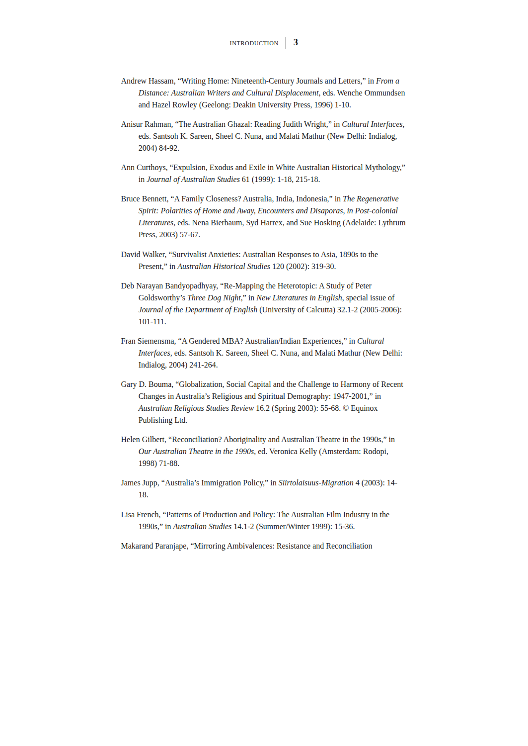Introduction 3
Andrew Hassam, “Writing Home: Nineteenth-Century Journals and Letters,” in From a Distance: Australian Writers and Cultural Displacement, eds. Wenche Ommundsen and Hazel Rowley (Geelong: Deakin University Press, 1996) 1-10.
Anisur Rahman, “The Australian Ghazal: Reading Judith Wright,” in Cultural Interfaces, eds. Santsoh K. Sareen, Sheel C. Nuna, and Malati Mathur (New Delhi: Indialog, 2004) 84-92.
Ann Curthoys, “Expulsion, Exodus and Exile in White Australian Historical Mythology,” in Journal of Australian Studies 61 (1999): 1-18, 215-18.
Bruce Bennett, “A Family Closeness? Australia, India, Indonesia,” in The Regenerative Spirit: Polarities of Home and Away, Encounters and Disaporas, in Post-colonial Literatures, eds. Nena Bierbaum, Syd Harrex, and Sue Hosking (Adelaide: Lythrum Press, 2003) 57-67.
David Walker, “Survivalist Anxieties: Australian Responses to Asia, 1890s to the Present,” in Australian Historical Studies 120 (2002): 319-30.
Deb Narayan Bandyopadhyay, “Re-Mapping the Heterotopic: A Study of Peter Goldsworthy’s Three Dog Night,” in New Literatures in English, special issue of Journal of the Department of English (University of Calcutta) 32.1-2 (2005-2006): 101-111.
Fran Siemensma, “A Gendered MBA? Australian/Indian Experiences,” in Cultural Interfaces, eds. Santsoh K. Sareen, Sheel C. Nuna, and Malati Mathur (New Delhi: Indialog, 2004) 241-264.
Gary D. Bouma, “Globalization, Social Capital and the Challenge to Harmony of Recent Changes in Australia’s Religious and Spiritual Demography: 1947-2001,” in Australian Religious Studies Review 16.2 (Spring 2003): 55-68. © Equinox Publishing Ltd.
Helen Gilbert, “Reconciliation? Aboriginality and Australian Theatre in the 1990s,” in Our Australian Theatre in the 1990s, ed. Veronica Kelly (Amsterdam: Rodopi, 1998) 71-88.
James Jupp, “Australia’s Immigration Policy,” in Siirtolaisuus-Migration 4 (2003): 14-18.
Lisa French, “Patterns of Production and Policy: The Australian Film Industry in the 1990s,” in Australian Studies 14.1-2 (Summer/Winter 1999): 15-36.
Makarand Paranjape, “Mirroring Ambivalences: Resistance and Reconciliation